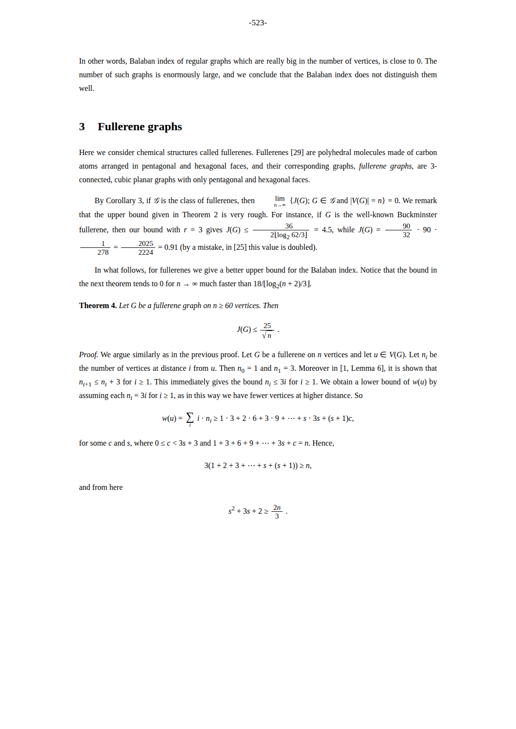-523-
In other words, Balaban index of regular graphs which are really big in the number of vertices, is close to 0. The number of such graphs is enormously large, and we conclude that the Balaban index does not distinguish them well.
3 Fullerene graphs
Here we consider chemical structures called fullerenes. Fullerenes [29] are polyhedral molecules made of carbon atoms arranged in pentagonal and hexagonal faces, and their corresponding graphs, fullerene graphs, are 3-connected, cubic planar graphs with only pentagonal and hexagonal faces.
By Corollary 3, if 𝒢 is the class of fullerenes, then lim n→∞ {J(G); G ∈ 𝒢 and |V(G)| = n} = 0. We remark that the upper bound given in Theorem 2 is very rough. For instance, if G is the well-known Buckminster fullerene, then our bound with r = 3 gives J(G) ≤ 362⌊log2 62/3⌋ = 4.5, while J(G) = 9032 · 90 · 1278 = 20252224 = 0.91 (by a mistake, in [25] this value is doubled).
In what follows, for fullerenes we give a better upper bound for the Balaban index. Notice that the bound in the next theorem tends to 0 for n → ∞ much faster than 18/⌊log2(n + 2)/3⌋.
Theorem 4. Let G be a fullerene graph on n ≥ 60 vertices. Then
J(G) ≤ 25√n .
Proof. We argue similarly as in the previous proof. Let G be a fullerene on n vertices and let u ∈ V(G). Let ni be the number of vertices at distance i from u. Then n0 = 1 and n1 = 3. Moreover in [1, Lemma 6], it is shown that ni+1 ≤ ni + 3 for i ≥ 1. This immediately gives the bound ni ≤ 3i for i ≥ 1. We obtain a lower bound of w(u) by assuming each ni = 3i for i ≥ 1, as in this way we have fewer vertices at higher distance. So
w(u) = ∑i i · ni ≥ 1 · 3 + 2 · 6 + 3 · 9 + ⋯ + s · 3s + (s + 1)c,
for some c and s, where 0 ≤ c < 3s + 3 and 1 + 3 + 6 + 9 + ⋯ + 3s + c = n. Hence,
3(1 + 2 + 3 + ⋯ + s + (s + 1)) ≥ n,
and from here
s2 + 3s + 2 ≥ 2n 3 .